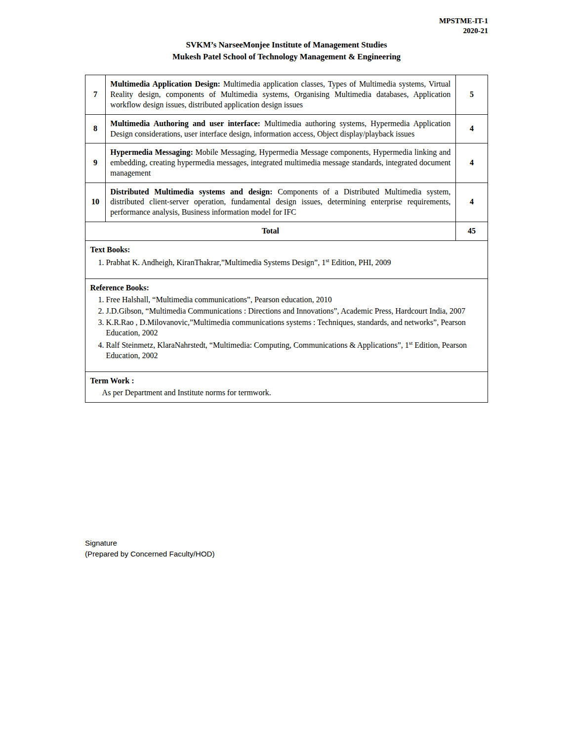MPSTME-IT-1
2020-21
SVKM’s NarseeMonjee Institute of Management Studies
Mukesh Patel School of Technology Management & Engineering
| 7 | Multimedia Application Design: Multimedia application classes, Types of Multimedia systems, Virtual Reality design, components of Multimedia systems, Organising Multimedia databases, Application workflow design issues, distributed application design issues | 5 |
| 8 | Multimedia Authoring and user interface: Multimedia authoring systems, Hypermedia Application Design considerations, user interface design, information access, Object display/playback issues | 4 |
| 9 | Hypermedia Messaging: Mobile Messaging, Hypermedia Message components, Hypermedia linking and embedding, creating hypermedia messages, integrated multimedia message standards, integrated document management | 4 |
| 10 | Distributed Multimedia systems and design: Components of a Distributed Multimedia system, distributed client-server operation, fundamental design issues, determining enterprise requirements, performance analysis, Business information model for IFC | 4 |
| Total | 45 |
Text Books:
Prabhat K. Andheigh, KiranThakrar,”Multimedia Systems Design”, 1st Edition, PHI, 2009
Reference Books:
Free Halshall, “Multimedia communications”, Pearson education, 2010
J.D.Gibson, “Multimedia Communications : Directions and Innovations”, Academic Press, Hardcourt India, 2007
K.R.Rao , D.Milovanovic,”Multimedia communications systems : Techniques, standards, and networks”, Pearson Education, 2002
Ralf Steinmetz, KlaraNahrstedt, “Multimedia: Computing, Communications & Applications”, 1st Edition, Pearson Education, 2002
Term Work :
As per Department and Institute norms for termwork.
Signature
(Prepared by Concerned Faculty/HOD)